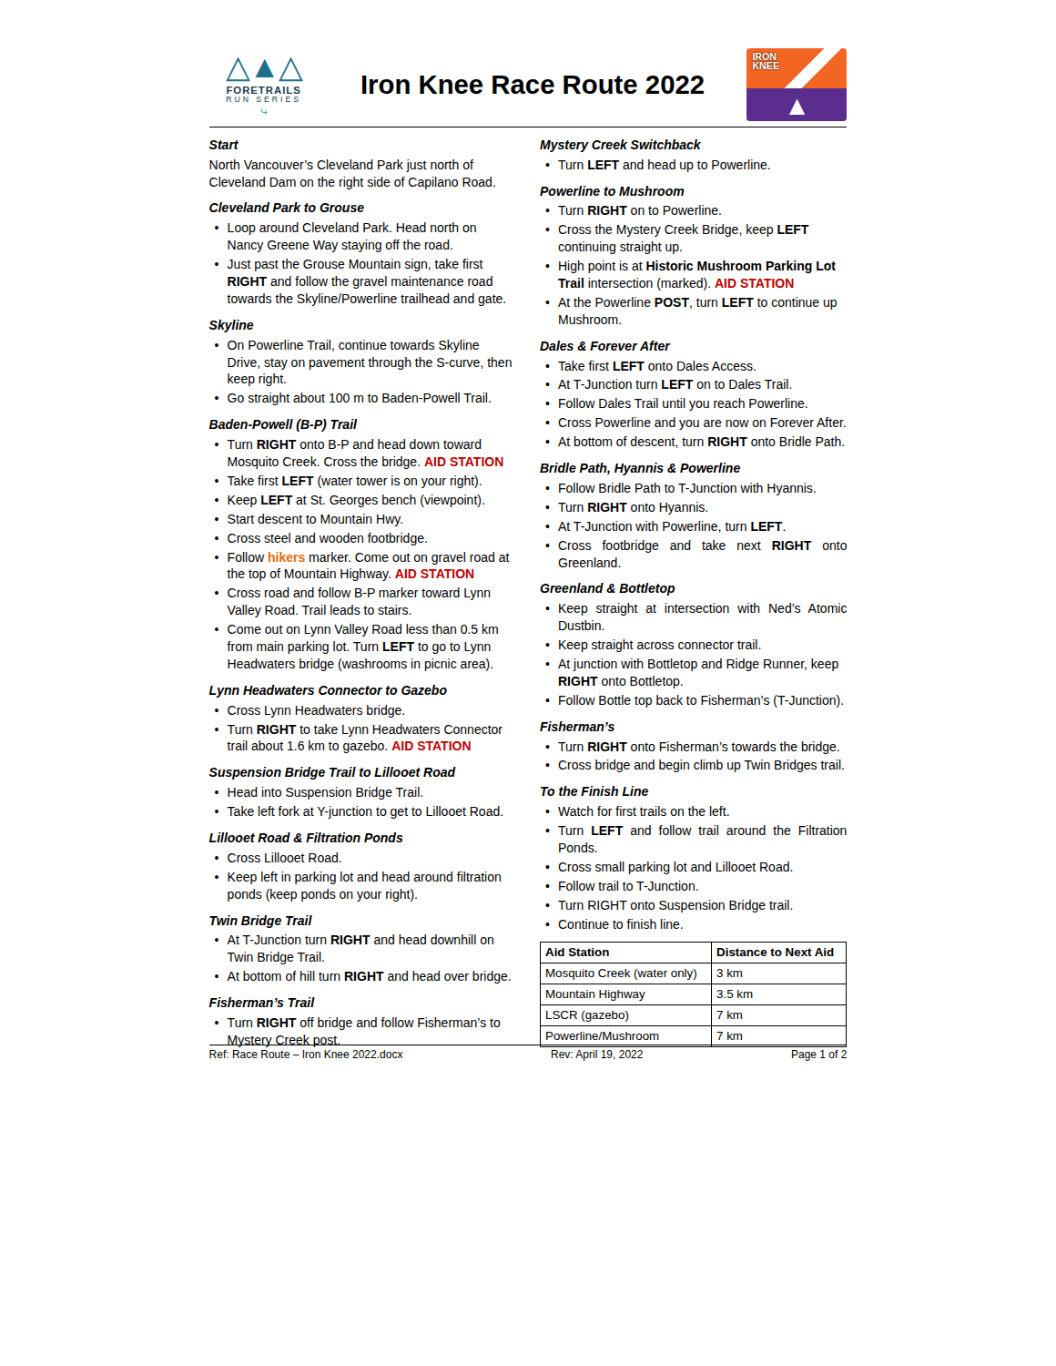△▲△ FORETRAILS RUN SERIES ⤷
Iron Knee Race Route 2022
IRON
KNEE
▲
Start
North Vancouver’s Cleveland Park just north of Cleveland Dam on the right side of Capilano Road.
Cleveland Park to Grouse
Loop around Cleveland Park. Head north on Nancy Greene Way staying off the road.
Just past the Grouse Mountain sign, take first RIGHT and follow the gravel maintenance road towards the Skyline/Powerline trailhead and gate.
Skyline
On Powerline Trail, continue towards Skyline Drive, stay on pavement through the S-curve, then keep right.
Go straight about 100 m to Baden-Powell Trail.
Baden-Powell (B-P) Trail
Turn RIGHT onto B-P and head down toward Mosquito Creek. Cross the bridge. AID STATION
Take first LEFT (water tower is on your right).
Keep LEFT at St. Georges bench (viewpoint).
Start descent to Mountain Hwy.
Cross steel and wooden footbridge.
Follow hikers marker. Come out on gravel road at the top of Mountain Highway. AID STATION
Cross road and follow B-P marker toward Lynn Valley Road. Trail leads to stairs.
Come out on Lynn Valley Road less than 0.5 km from main parking lot. Turn LEFT to go to Lynn Headwaters bridge (washrooms in picnic area).
Lynn Headwaters Connector to Gazebo
Cross Lynn Headwaters bridge.
Turn RIGHT to take Lynn Headwaters Connector trail about 1.6 km to gazebo. AID STATION
Suspension Bridge Trail to Lillooet Road
Head into Suspension Bridge Trail.
Take left fork at Y-junction to get to Lillooet Road.
Lillooet Road & Filtration Ponds
Cross Lillooet Road.
Keep left in parking lot and head around filtration ponds (keep ponds on your right).
Twin Bridge Trail
At T-Junction turn RIGHT and head downhill on Twin Bridge Trail.
At bottom of hill turn RIGHT and head over bridge.
Fisherman’s Trail
Turn RIGHT off bridge and follow Fisherman’s to Mystery Creek post.
Mystery Creek Switchback
Turn LEFT and head up to Powerline.
Powerline to Mushroom
Turn RIGHT on to Powerline.
Cross the Mystery Creek Bridge, keep LEFT continuing straight up.
High point is at Historic Mushroom Parking Lot Trail intersection (marked). AID STATION
At the Powerline POST, turn LEFT to continue up Mushroom.
Dales & Forever After
Take first LEFT onto Dales Access.
At T-Junction turn LEFT on to Dales Trail.
Follow Dales Trail until you reach Powerline.
Cross Powerline and you are now on Forever After.
At bottom of descent, turn RIGHT onto Bridle Path.
Bridle Path, Hyannis & Powerline
Follow Bridle Path to T-Junction with Hyannis.
Turn RIGHT onto Hyannis.
At T-Junction with Powerline, turn LEFT.
Cross footbridge and take next RIGHT onto Greenland.
Greenland & Bottletop
Keep straight at intersection with Ned’s Atomic Dustbin.
Keep straight across connector trail.
At junction with Bottletop and Ridge Runner, keep RIGHT onto Bottletop.
Follow Bottle top back to Fisherman’s (T-Junction).
Fisherman’s
Turn RIGHT onto Fisherman’s towards the bridge.
Cross bridge and begin climb up Twin Bridges trail.
To the Finish Line
Watch for first trails on the left.
Turn LEFT and follow trail around the Filtration Ponds.
Cross small parking lot and Lillooet Road.
Follow trail to T-Junction.
Turn RIGHT onto Suspension Bridge trail.
Continue to finish line.
| Aid Station | Distance to Next Aid |
| --- | --- |
| Mosquito Creek (water only) | 3 km |
| Mountain Highway | 3.5 km |
| LSCR (gazebo) | 7 km |
| Powerline/Mushroom | 7 km |
Ref: Race Route – Iron Knee 2022.docx Rev: April 19, 2022 Page 1 of 2